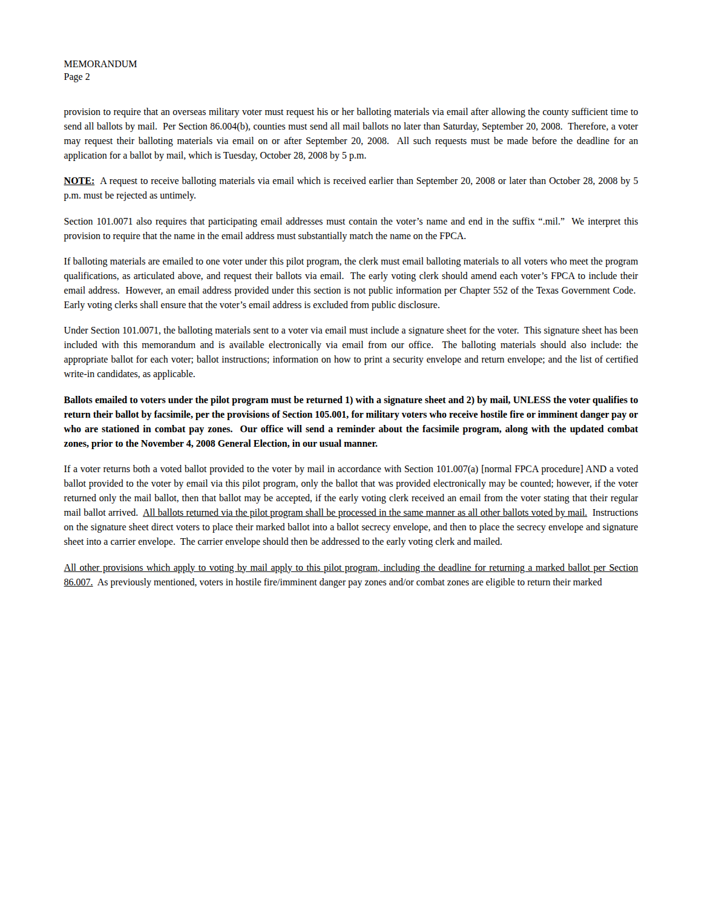MEMORANDUM
Page 2
provision to require that an overseas military voter must request his or her balloting materials via email after allowing the county sufficient time to send all ballots by mail. Per Section 86.004(b), counties must send all mail ballots no later than Saturday, September 20, 2008. Therefore, a voter may request their balloting materials via email on or after September 20, 2008. All such requests must be made before the deadline for an application for a ballot by mail, which is Tuesday, October 28, 2008 by 5 p.m.
NOTE: A request to receive balloting materials via email which is received earlier than September 20, 2008 or later than October 28, 2008 by 5 p.m. must be rejected as untimely.
Section 101.0071 also requires that participating email addresses must contain the voter’s name and end in the suffix “.mil.” We interpret this provision to require that the name in the email address must substantially match the name on the FPCA.
If balloting materials are emailed to one voter under this pilot program, the clerk must email balloting materials to all voters who meet the program qualifications, as articulated above, and request their ballots via email. The early voting clerk should amend each voter’s FPCA to include their email address. However, an email address provided under this section is not public information per Chapter 552 of the Texas Government Code. Early voting clerks shall ensure that the voter’s email address is excluded from public disclosure.
Under Section 101.0071, the balloting materials sent to a voter via email must include a signature sheet for the voter. This signature sheet has been included with this memorandum and is available electronically via email from our office. The balloting materials should also include: the appropriate ballot for each voter; ballot instructions; information on how to print a security envelope and return envelope; and the list of certified write-in candidates, as applicable.
Ballots emailed to voters under the pilot program must be returned 1) with a signature sheet and 2) by mail, UNLESS the voter qualifies to return their ballot by facsimile, per the provisions of Section 105.001, for military voters who receive hostile fire or imminent danger pay or who are stationed in combat pay zones. Our office will send a reminder about the facsimile program, along with the updated combat zones, prior to the November 4, 2008 General Election, in our usual manner.
If a voter returns both a voted ballot provided to the voter by mail in accordance with Section 101.007(a) [normal FPCA procedure] AND a voted ballot provided to the voter by email via this pilot program, only the ballot that was provided electronically may be counted; however, if the voter returned only the mail ballot, then that ballot may be accepted, if the early voting clerk received an email from the voter stating that their regular mail ballot arrived. All ballots returned via the pilot program shall be processed in the same manner as all other ballots voted by mail. Instructions on the signature sheet direct voters to place their marked ballot into a ballot secrecy envelope, and then to place the secrecy envelope and signature sheet into a carrier envelope. The carrier envelope should then be addressed to the early voting clerk and mailed.
All other provisions which apply to voting by mail apply to this pilot program, including the deadline for returning a marked ballot per Section 86.007. As previously mentioned, voters in hostile fire/imminent danger pay zones and/or combat zones are eligible to return their marked